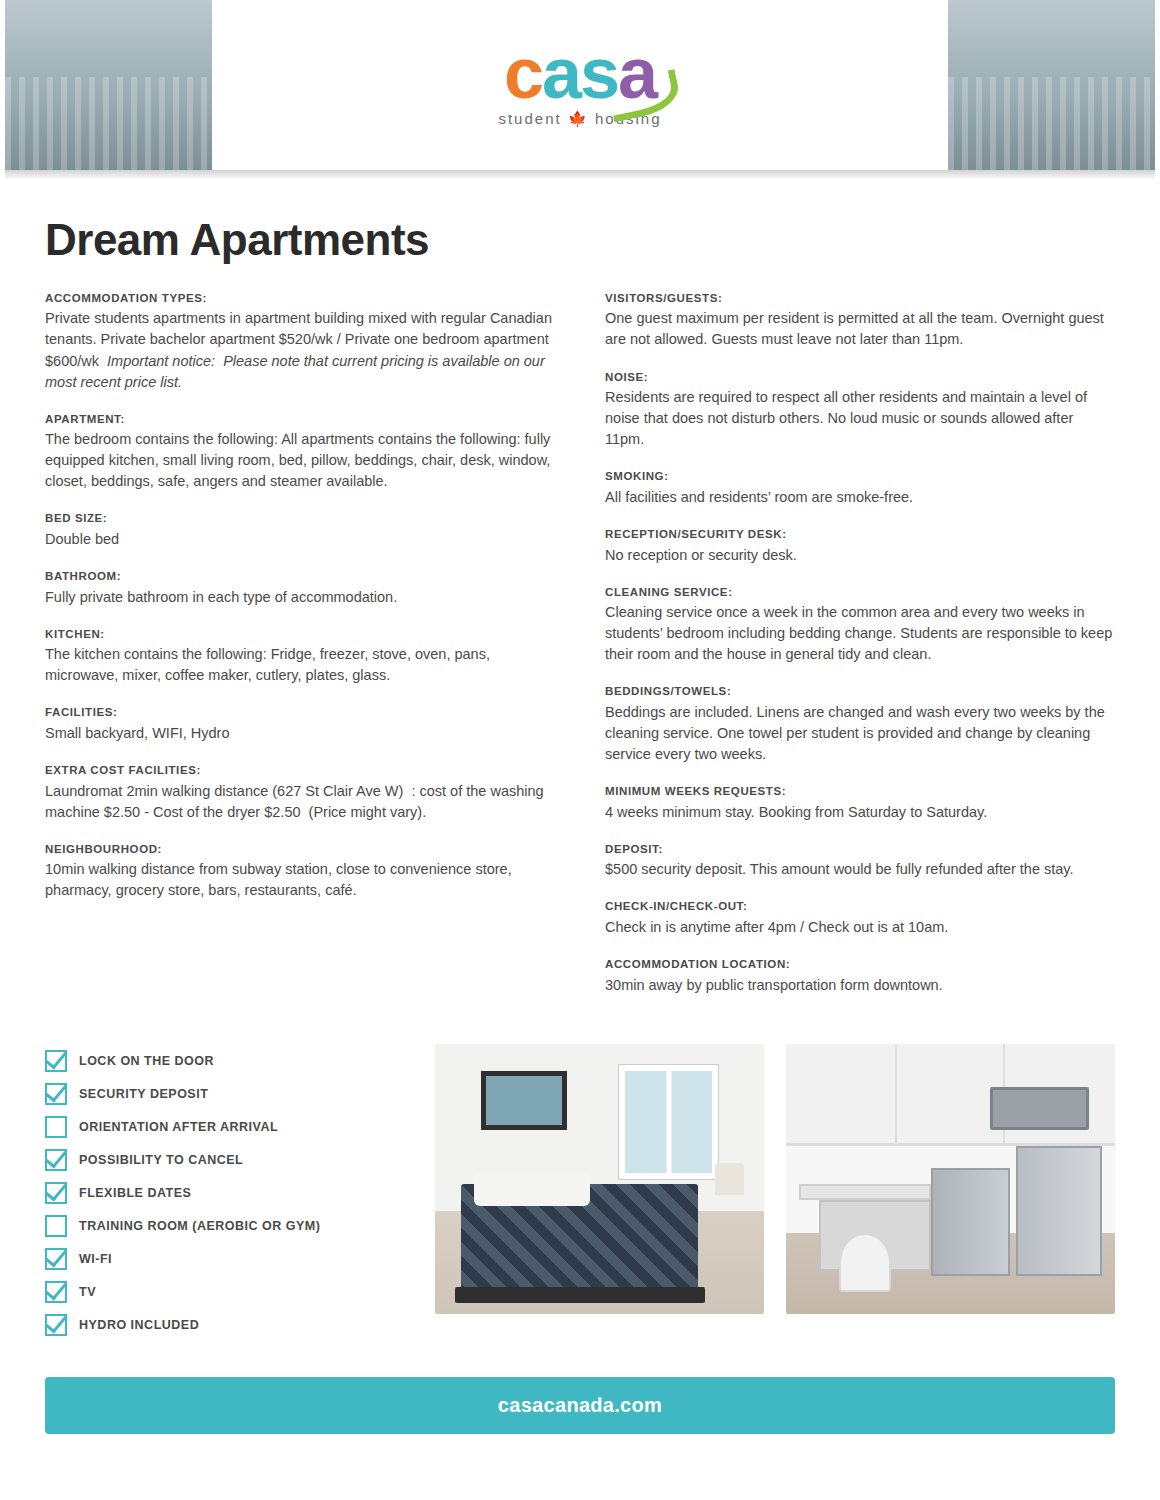casa
student 🍁 housing
Dream Apartments
Accommodation Types:
Private students apartments in apartment building mixed with regular Canadian tenants. Private bachelor apartment $520/wk / Private one bedroom apartment $600/wk Important notice: Please note that current pricing is available on our most recent price list.
Apartment:
The bedroom contains the following: All apartments contains the following: fully equipped kitchen, small living room, bed, pillow, beddings, chair, desk, window, closet, beddings, safe, angers and steamer available.
Bed Size:
Double bed
Bathroom:
Fully private bathroom in each type of accommodation.
Kitchen:
The kitchen contains the following: Fridge, freezer, stove, oven, pans, microwave, mixer, coffee maker, cutlery, plates, glass.
Facilities:
Small backyard, WIFI, Hydro
Extra Cost Facilities:
Laundromat 2min walking distance (627 St Clair Ave W) : cost of the washing machine $2.50 - Cost of the dryer $2.50 (Price might vary).
Neighbourhood:
10min walking distance from subway station, close to convenience store, pharmacy, grocery store, bars, restaurants, café.
Visitors/Guests:
One guest maximum per resident is permitted at all the team. Overnight guest are not allowed. Guests must leave not later than 11pm.
Noise:
Residents are required to respect all other residents and maintain a level of noise that does not disturb others. No loud music or sounds allowed after 11pm.
Smoking:
All facilities and residents’ room are smoke-free.
Reception/Security Desk:
No reception or security desk.
Cleaning Service:
Cleaning service once a week in the common area and every two weeks in students’ bedroom including bedding change. Students are responsible to keep their room and the house in general tidy and clean.
Beddings/Towels:
Beddings are included. Linens are changed and wash every two weeks by the cleaning service. One towel per student is provided and change by cleaning service every two weeks.
Minimum Weeks Requests:
4 weeks minimum stay. Booking from Saturday to Saturday.
Deposit:
$500 security deposit. This amount would be fully refunded after the stay.
Check-in/Check-out:
Check in is anytime after 4pm / Check out is at 10am.
Accommodation Location:
30min away by public transportation form downtown.
Lock on the door
Security deposit
Orientation after arrival
Possibility to cancel
Flexible dates
Training room (aerobic or gym)
Wi-Fi
TV
Hydro included
casacanada.com